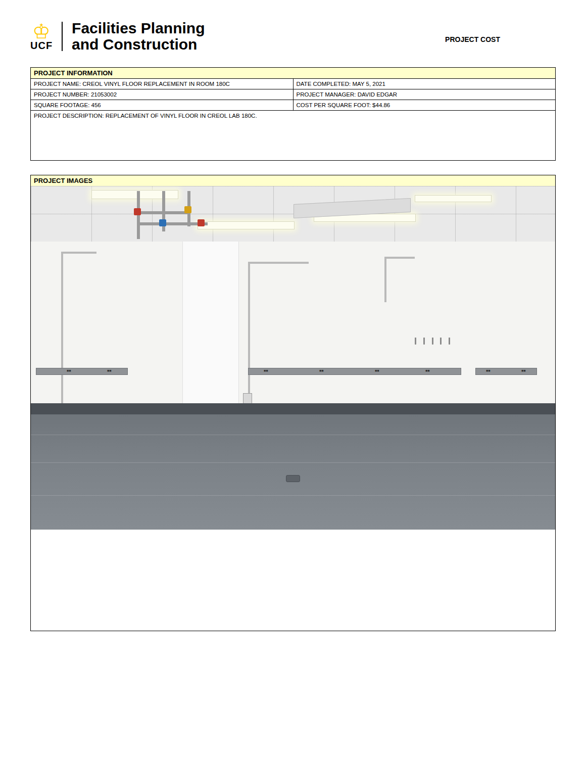♔
UCF
Facilities Planning
and Construction
PROJECT COST
PROJECT INFORMATION
| PROJECT NAME: CREOL VINYL FLOOR REPLACEMENT IN ROOM 180C | DATE COMPLETED: MAY 5, 2021 |
| PROJECT NUMBER: 21053002 | PROJECT MANAGER: DAVID EDGAR |
| SQUARE FOOTAGE: 456 | COST PER SQUARE FOOT: $44.86 |
| PROJECT DESCRIPTION: REPLACEMENT OF VINYL FLOOR IN CREOL LAB 180C. |
PROJECT IMAGES
■■ ■■
■■ ■■ ■■ ■■
■■ ■■